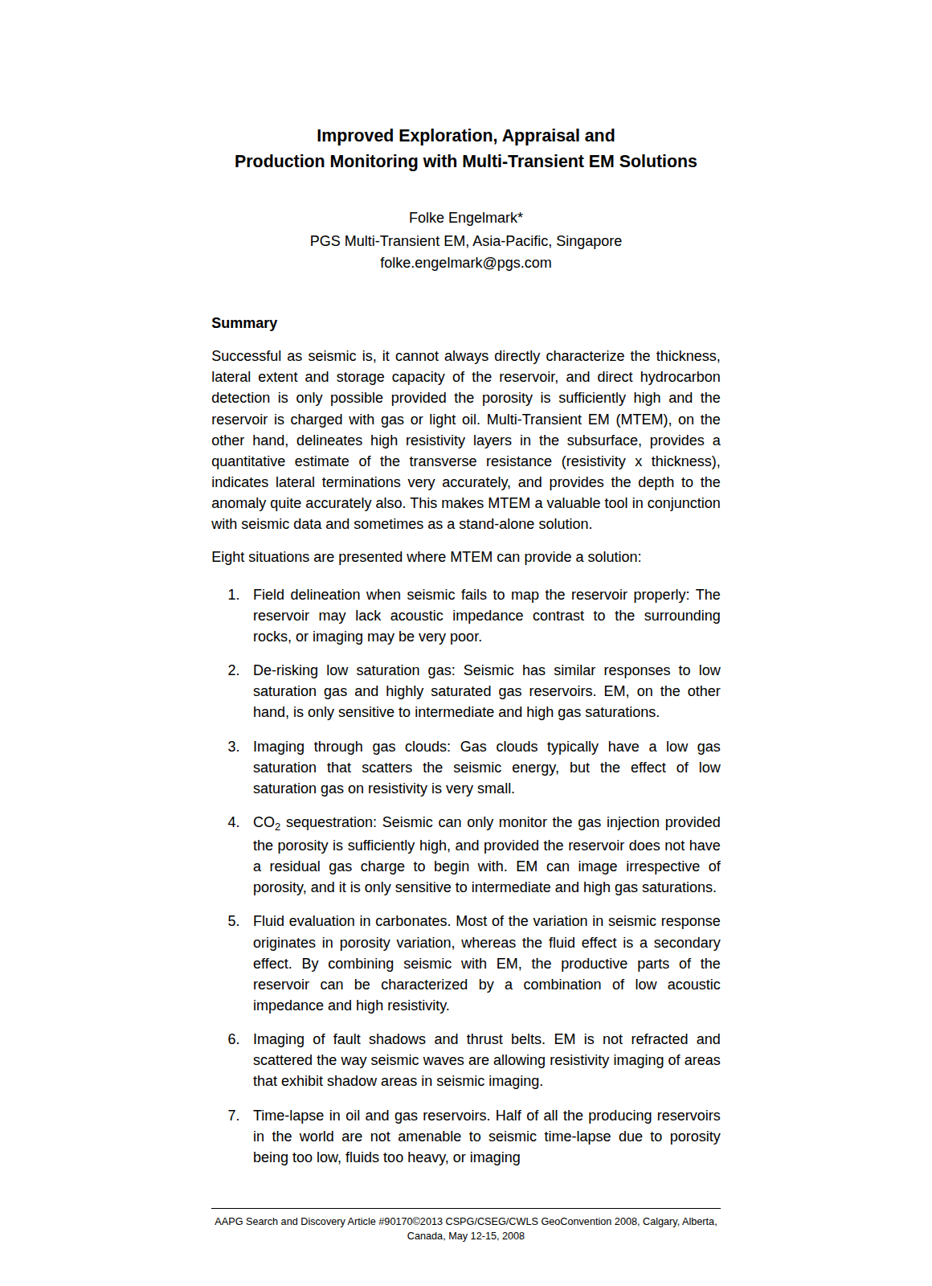Improved Exploration, Appraisal and
Production Monitoring with Multi-Transient EM Solutions
Folke Engelmark*
PGS Multi-Transient EM, Asia-Pacific, Singapore
folke.engelmark@pgs.com
Summary
Successful as seismic is, it cannot always directly characterize the thickness, lateral extent and storage capacity of the reservoir, and direct hydrocarbon detection is only possible provided the porosity is sufficiently high and the reservoir is charged with gas or light oil. Multi-Transient EM (MTEM), on the other hand, delineates high resistivity layers in the subsurface, provides a quantitative estimate of the transverse resistance (resistivity x thickness), indicates lateral terminations very accurately, and provides the depth to the anomaly quite accurately also. This makes MTEM a valuable tool in conjunction with seismic data and sometimes as a stand-alone solution.
Eight situations are presented where MTEM can provide a solution:
Field delineation when seismic fails to map the reservoir properly: The reservoir may lack acoustic impedance contrast to the surrounding rocks, or imaging may be very poor.
De-risking low saturation gas: Seismic has similar responses to low saturation gas and highly saturated gas reservoirs. EM, on the other hand, is only sensitive to intermediate and high gas saturations.
Imaging through gas clouds: Gas clouds typically have a low gas saturation that scatters the seismic energy, but the effect of low saturation gas on resistivity is very small.
CO2 sequestration: Seismic can only monitor the gas injection provided the porosity is sufficiently high, and provided the reservoir does not have a residual gas charge to begin with. EM can image irrespective of porosity, and it is only sensitive to intermediate and high gas saturations.
Fluid evaluation in carbonates. Most of the variation in seismic response originates in porosity variation, whereas the fluid effect is a secondary effect. By combining seismic with EM, the productive parts of the reservoir can be characterized by a combination of low acoustic impedance and high resistivity.
Imaging of fault shadows and thrust belts. EM is not refracted and scattered the way seismic waves are allowing resistivity imaging of areas that exhibit shadow areas in seismic imaging.
Time-lapse in oil and gas reservoirs. Half of all the producing reservoirs in the world are not amenable to seismic time-lapse due to porosity being too low, fluids too heavy, or imaging
AAPG Search and Discovery Article #90170©2013 CSPG/CSEG/CWLS GeoConvention 2008, Calgary, Alberta, Canada, May 12-15, 2008